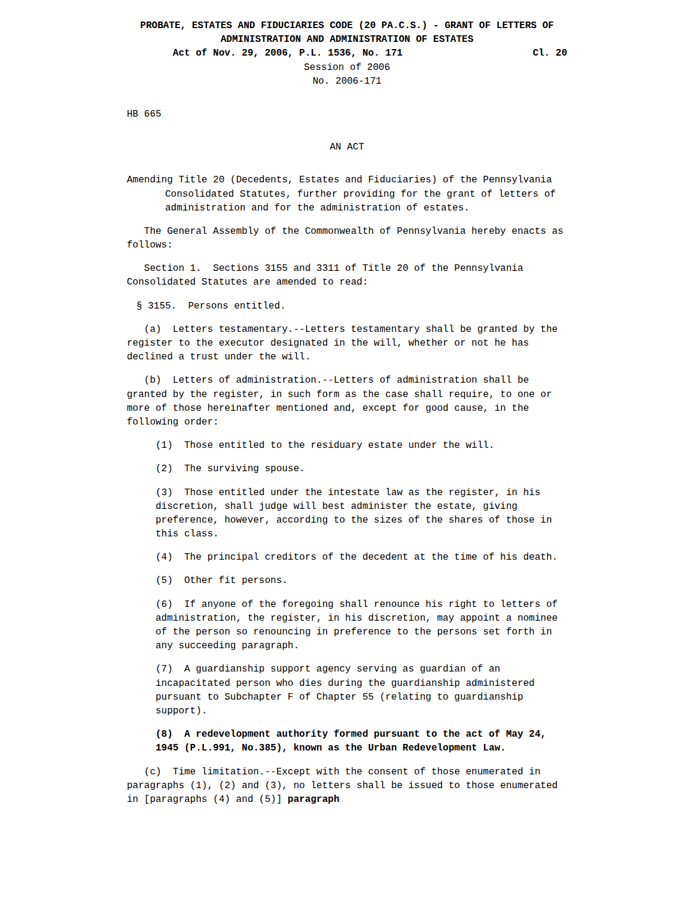PROBATE, ESTATES AND FIDUCIARIES CODE (20 PA.C.S.) - GRANT OF LETTERS OF ADMINISTRATION AND ADMINISTRATION OF ESTATES
Act of Nov. 29, 2006, P.L. 1536, No. 171 Cl. 20
Session of 2006
No. 2006-171
HB 665
AN ACT
Amending Title 20 (Decedents, Estates and Fiduciaries) of the Pennsylvania Consolidated Statutes, further providing for the grant of letters of administration and for the administration of estates.
The General Assembly of the Commonwealth of Pennsylvania hereby enacts as follows:
Section 1. Sections 3155 and 3311 of Title 20 of the Pennsylvania Consolidated Statutes are amended to read:
§ 3155. Persons entitled.
(a) Letters testamentary.--Letters testamentary shall be granted by the register to the executor designated in the will, whether or not he has declined a trust under the will.
(b) Letters of administration.--Letters of administration shall be granted by the register, in such form as the case shall require, to one or more of those hereinafter mentioned and, except for good cause, in the following order:
(1) Those entitled to the residuary estate under the will.
(2) The surviving spouse.
(3) Those entitled under the intestate law as the register, in his discretion, shall judge will best administer the estate, giving preference, however, according to the sizes of the shares of those in this class.
(4) The principal creditors of the decedent at the time of his death.
(5) Other fit persons.
(6) If anyone of the foregoing shall renounce his right to letters of administration, the register, in his discretion, may appoint a nominee of the person so renouncing in preference to the persons set forth in any succeeding paragraph.
(7) A guardianship support agency serving as guardian of an incapacitated person who dies during the guardianship administered pursuant to Subchapter F of Chapter 55 (relating to guardianship support).
(8) A redevelopment authority formed pursuant to the act of May 24, 1945 (P.L.991, No.385), known as the Urban Redevelopment Law.
(c) Time limitation.--Except with the consent of those enumerated in paragraphs (1), (2) and (3), no letters shall be issued to those enumerated in [paragraphs (4) and (5)] paragraph